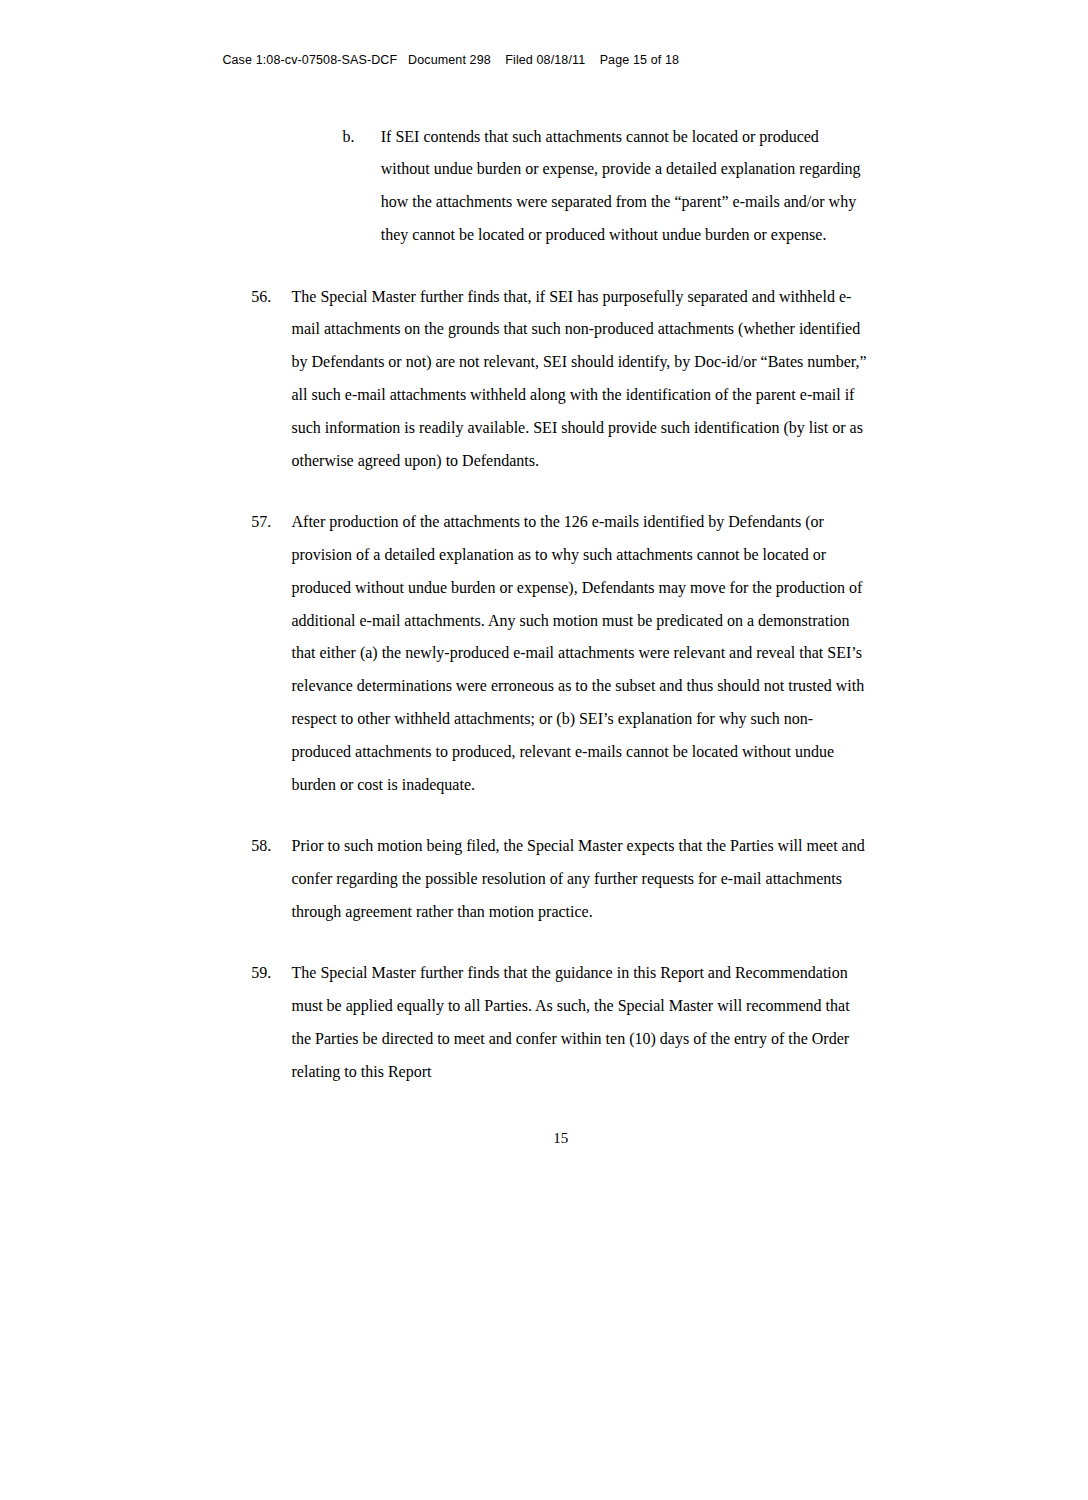Case 1:08-cv-07508-SAS-DCF Document 298 Filed 08/18/11 Page 15 of 18
b. If SEI contends that such attachments cannot be located or produced without undue burden or expense, provide a detailed explanation regarding how the attachments were separated from the “parent” e-mails and/or why they cannot be located or produced without undue burden or expense.
56. The Special Master further finds that, if SEI has purposefully separated and withheld e-mail attachments on the grounds that such non-produced attachments (whether identified by Defendants or not) are not relevant, SEI should identify, by Doc-id/or “Bates number,” all such e-mail attachments withheld along with the identification of the parent e-mail if such information is readily available. SEI should provide such identification (by list or as otherwise agreed upon) to Defendants.
57. After production of the attachments to the 126 e-mails identified by Defendants (or provision of a detailed explanation as to why such attachments cannot be located or produced without undue burden or expense), Defendants may move for the production of additional e-mail attachments. Any such motion must be predicated on a demonstration that either (a) the newly-produced e-mail attachments were relevant and reveal that SEI’s relevance determinations were erroneous as to the subset and thus should not trusted with respect to other withheld attachments; or (b) SEI’s explanation for why such non-produced attachments to produced, relevant e-mails cannot be located without undue burden or cost is inadequate.
58. Prior to such motion being filed, the Special Master expects that the Parties will meet and confer regarding the possible resolution of any further requests for e-mail attachments through agreement rather than motion practice.
59. The Special Master further finds that the guidance in this Report and Recommendation must be applied equally to all Parties. As such, the Special Master will recommend that the Parties be directed to meet and confer within ten (10) days of the entry of the Order relating to this Report
15